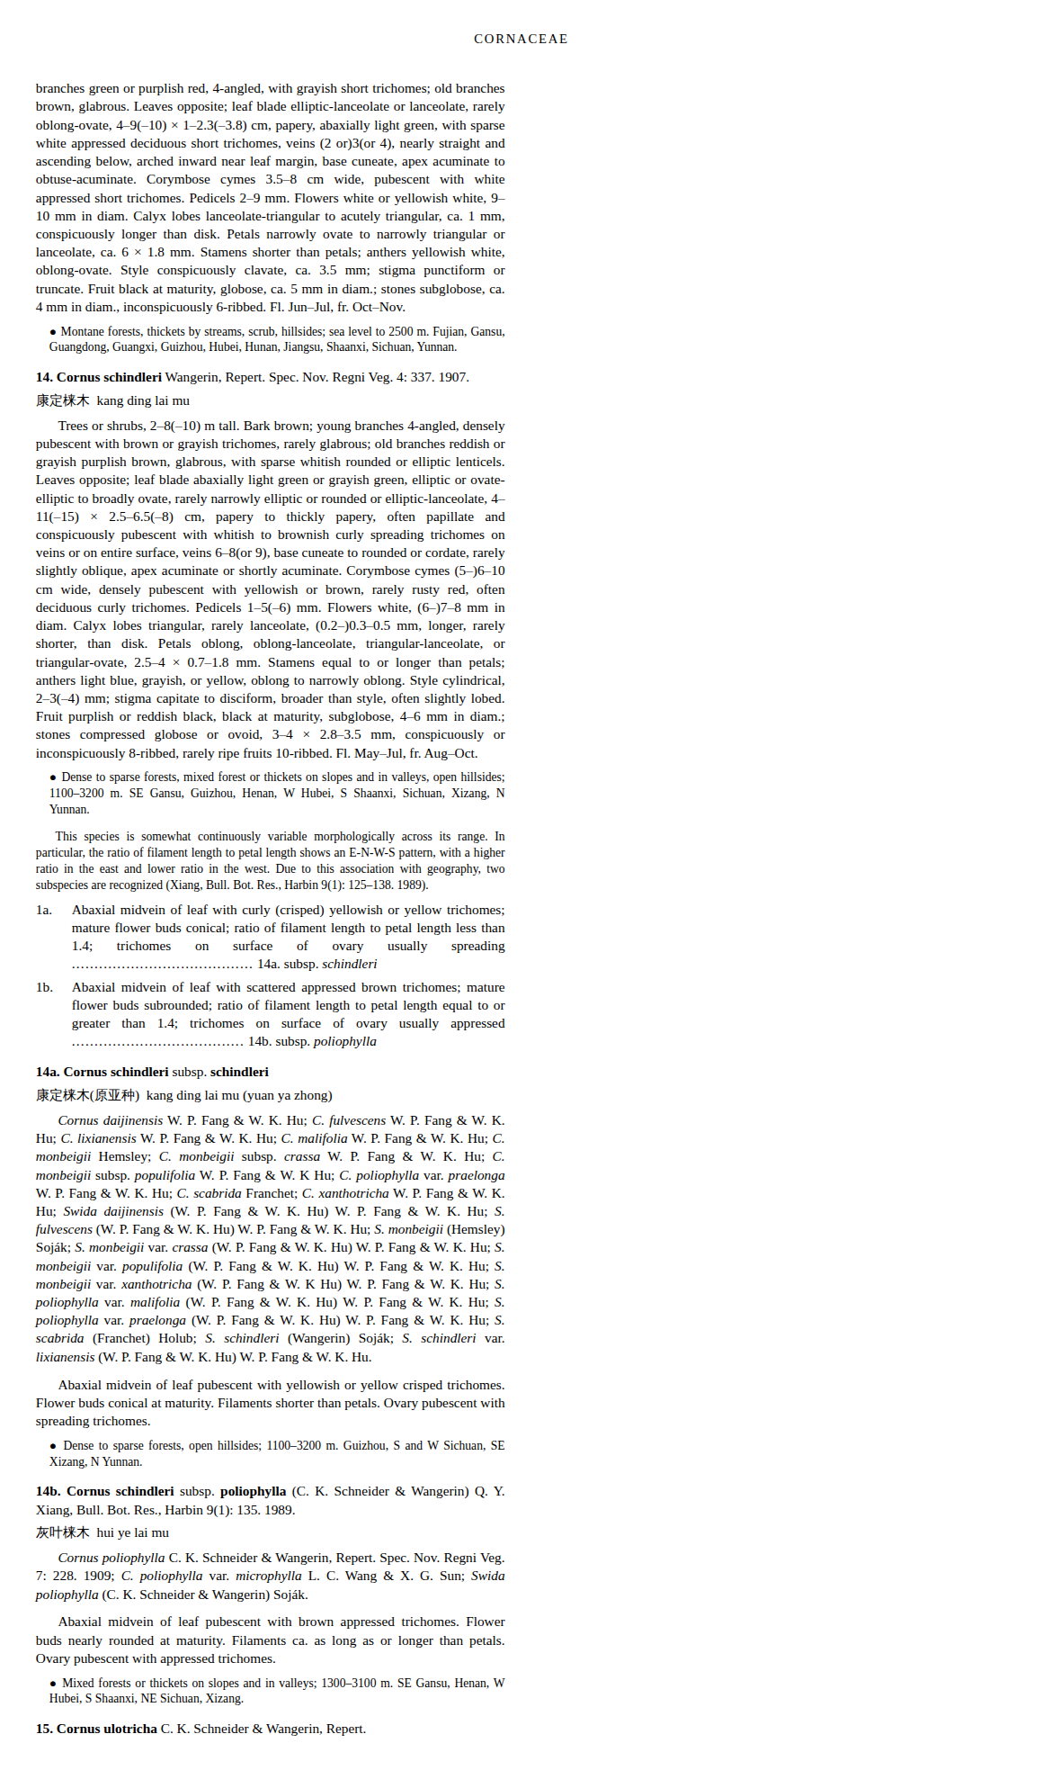CORNACEAE
branches green or purplish red, 4-angled, with grayish short trichomes; old branches brown, glabrous. Leaves opposite; leaf blade elliptic-lanceolate or lanceolate, rarely oblong-ovate, 4–9(–10) × 1–2.3(–3.8) cm, papery, abaxially light green, with sparse white appressed deciduous short trichomes, veins (2 or)3(or 4), nearly straight and ascending below, arched inward near leaf margin, base cuneate, apex acuminate to obtuse-acuminate. Corymbose cymes 3.5–8 cm wide, pubescent with white appressed short trichomes. Pedicels 2–9 mm. Flowers white or yellowish white, 9–10 mm in diam. Calyx lobes lanceolate-triangular to acutely triangular, ca. 1 mm, conspicuously longer than disk. Petals narrowly ovate to narrowly triangular or lanceolate, ca. 6 × 1.8 mm. Stamens shorter than petals; anthers yellowish white, oblong-ovate. Style conspicuously clavate, ca. 3.5 mm; stigma punctiform or truncate. Fruit black at maturity, globose, ca. 5 mm in diam.; stones subglobose, ca. 4 mm in diam., inconspicuously 6-ribbed. Fl. Jun–Jul, fr. Oct–Nov.
Montane forests, thickets by streams, scrub, hillsides; sea level to 2500 m. Fujian, Gansu, Guangdong, Guangxi, Guizhou, Hubei, Hunan, Jiangsu, Shaanxi, Sichuan, Yunnan.
14. Cornus schindleri Wangerin, Repert. Spec. Nov. Regni Veg. 4: 337. 1907.
康定梾木 kang ding lai mu
Trees or shrubs, 2–8(–10) m tall. Bark brown; young branches 4-angled, densely pubescent with brown or grayish trichomes, rarely glabrous; old branches reddish or grayish purplish brown, glabrous, with sparse whitish rounded or elliptic lenticels. Leaves opposite; leaf blade abaxially light green or grayish green, elliptic or ovate-elliptic to broadly ovate, rarely narrowly elliptic or rounded or elliptic-lanceolate, 4–11(–15) × 2.5–6.5(–8) cm, papery to thickly papery, often papillate and conspicuously pubescent with whitish to brownish curly spreading trichomes on veins or on entire surface, veins 6–8(or 9), base cuneate to rounded or cordate, rarely slightly oblique, apex acuminate or shortly acuminate. Corymbose cymes (5–)6–10 cm wide, densely pubescent with yellowish or brown, rarely rusty red, often deciduous curly trichomes. Pedicels 1–5(–6) mm. Flowers white, (6–)7–8 mm in diam. Calyx lobes triangular, rarely lanceolate, (0.2–)0.3–0.5 mm, longer, rarely shorter, than disk. Petals oblong, oblong-lanceolate, triangular-lanceolate, or triangular-ovate, 2.5–4 × 0.7–1.8 mm. Stamens equal to or longer than petals; anthers light blue, grayish, or yellow, oblong to narrowly oblong. Style cylindrical, 2–3(–4) mm; stigma capitate to disciform, broader than style, often slightly lobed. Fruit purplish or reddish black, black at maturity, subglobose, 4–6 mm in diam.; stones compressed globose or ovoid, 3–4 × 2.8–3.5 mm, conspicuously or inconspicuously 8-ribbed, rarely ripe fruits 10-ribbed. Fl. May–Jul, fr. Aug–Oct.
Dense to sparse forests, mixed forest or thickets on slopes and in valleys, open hillsides; 1100–3200 m. SE Gansu, Guizhou, Henan, W Hubei, S Shaanxi, Sichuan, Xizang, N Yunnan.
This species is somewhat continuously variable morphologically across its range. In particular, the ratio of filament length to petal length shows an E-N-W-S pattern, with a higher ratio in the east and lower ratio in the west. Due to this association with geography, two subspecies are recognized (Xiang, Bull. Bot. Res., Harbin 9(1): 125–138. 1989).
1a. Abaxial midvein of leaf with curly (crisped) yellowish or yellow trichomes; mature flower buds conical; ratio of filament length to petal length less than 1.4; trichomes on surface of ovary usually spreading ........................................ 14a. subsp. schindleri
1b. Abaxial midvein of leaf with scattered appressed brown trichomes; mature flower buds subrounded; ratio of filament length to petal length equal to or greater than 1.4; trichomes on surface of ovary usually appressed ...................................... 14b. subsp. poliophylla
14a. Cornus schindleri subsp. schindleri
康定梾木(原亚种) kang ding lai mu (yuan ya zhong)
Cornus daijinensis W. P. Fang & W. K. Hu; C. fulvescens W. P. Fang & W. K. Hu; C. lixianensis W. P. Fang & W. K. Hu; C. malifolia W. P. Fang & W. K. Hu; C. monbeigii Hemsley; C. monbeigii subsp. crassa W. P. Fang & W. K. Hu; C. monbeigii subsp. populifolia W. P. Fang & W. K Hu; C. poliophylla var. praelonga W. P. Fang & W. K. Hu; C. scabrida Franchet; C. xanthotricha W. P. Fang & W. K. Hu; Swida daijinensis (W. P. Fang & W. K. Hu) W. P. Fang & W. K. Hu; S. fulvescens (W. P. Fang & W. K. Hu) W. P. Fang & W. K. Hu; S. monbeigii (Hemsley) Soják; S. monbeigii var. crassa (W. P. Fang & W. K. Hu) W. P. Fang & W. K. Hu; S. monbeigii var. populifolia (W. P. Fang & W. K. Hu) W. P. Fang & W. K. Hu; S. monbeigii var. xanthotricha (W. P. Fang & W. K Hu) W. P. Fang & W. K. Hu; S. poliophylla var. malifolia (W. P. Fang & W. K. Hu) W. P. Fang & W. K. Hu; S. poliophylla var. praelonga (W. P. Fang & W. K. Hu) W. P. Fang & W. K. Hu; S. scabrida (Franchet) Holub; S. schindleri (Wangerin) Soják; S. schindleri var. lixianensis (W. P. Fang & W. K. Hu) W. P. Fang & W. K. Hu.
Abaxial midvein of leaf pubescent with yellowish or yellow crisped trichomes. Flower buds conical at maturity. Filaments shorter than petals. Ovary pubescent with spreading trichomes.
Dense to sparse forests, open hillsides; 1100–3200 m. Guizhou, S and W Sichuan, SE Xizang, N Yunnan.
14b. Cornus schindleri subsp. poliophylla (C. K. Schneider & Wangerin) Q. Y. Xiang, Bull. Bot. Res., Harbin 9(1): 135. 1989.
灰叶梾木 hui ye lai mu
Cornus poliophylla C. K. Schneider & Wangerin, Repert. Spec. Nov. Regni Veg. 7: 228. 1909; C. poliophylla var. microphylla L. C. Wang & X. G. Sun; Swida poliophylla (C. K. Schneider & Wangerin) Soják.
Abaxial midvein of leaf pubescent with brown appressed trichomes. Flower buds nearly rounded at maturity. Filaments ca. as long as or longer than petals. Ovary pubescent with appressed trichomes.
Mixed forests or thickets on slopes and in valleys; 1300–3100 m. SE Gansu, Henan, W Hubei, S Shaanxi, NE Sichuan, Xizang.
15. Cornus ulotricha C. K. Schneider & Wangerin, Repert.